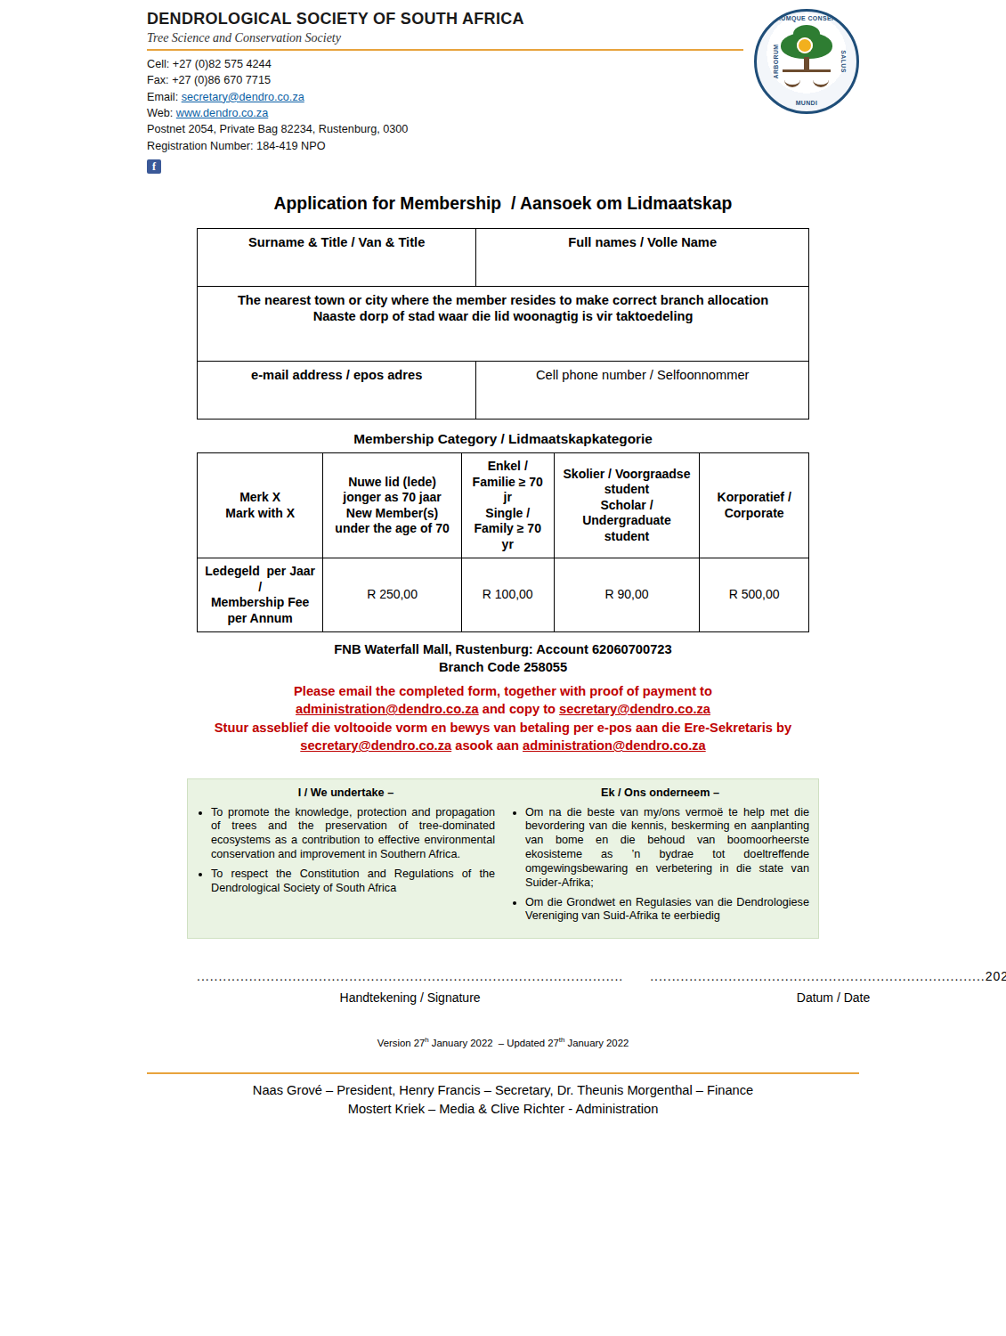DENDROLOGICAL SOCIETY OF SOUTH AFRICA
Tree Science and Conservation Society
Cell: +27 (0)82 575 4244
Fax: +27 (0)86 670 7715
Email: secretary@dendro.co.za
Web: www.dendro.co.za
Postnet 2054, Private Bag 82234, Rustenburg, 0300
Registration Number: 184-419 NPO
f
SILVARUMQUE CONSERVATIO SALUS MUNDI ARBORUM
Application for Membership / Aansoek om Lidmaatskap
| Surname & Title / Van & Title | Full names / Volle Name |
| The nearest town or city where the member resides to make correct branch allocation Naaste dorp of stad waar die lid woonagtig is vir taktoedeling |
| e- mail address / epos adres | Cell phone number / Selfoonnommer |
Membership Category / Lidmaatskapkategorie
| Merk X Mark with X | Nuwe lid (lede) jonger as 70 jaar New Member(s) under the age of 70 | Enkel / Familie ≥ 70 jr Single / Family ≥ 70 yr | Skolier / Voorgraadse student Scholar / Undergraduate student | Korporatief / Corporate |
| --- | --- | --- | --- | --- |
| Ledegeld per Jaar / Membership Fee per Annum | R 250,00 | R 100,00 | R 90,00 | R 500,00 |
FNB Waterfall Mall, Rustenburg: Account 62060700723
Branch Code 258055
Please email the completed form, together with proof of payment to
administration@dendro.co.za and copy to secretary@dendro.co.za
Stuur asseblief die voltooide vorm en bewys van betaling per e-pos aan die Ere-Sekretaris by
secretary@dendro.co.za asook aan administration@dendro.co.za
I / We undertake –
To promote the knowledge, protection and propagation of trees and the preservation of tree-dominated ecosystems as a contribution to effective environmental conservation and improvement in Southern Africa.
To respect the Constitution and Regulations of the Dendrological Society of South Africa
Ek / Ons onderneem –
Om na die beste van my/ons vermoë te help met die bevordering van die kennis, beskerming en aanplanting van bome en die behoud van boomoorheerste ekosisteme as ’n bydrae tot doeltreffende omgewingsbewaring en verbetering in die state van Suider-Afrika;
Om die Grondwet en Regulasies van die Dendrologiese Vereniging van Suid-Afrika te eerbiedig
..................................................................................................
Handtekening / Signature
.............................................................................2022
Datum / Date
Version 27h January 2022 – Updated 27th January 2022
Naas Grové – President, Henry Francis – Secretary, Dr. Theunis Morgenthal – Finance
Mostert Kriek – Media & Clive Richter - Administration